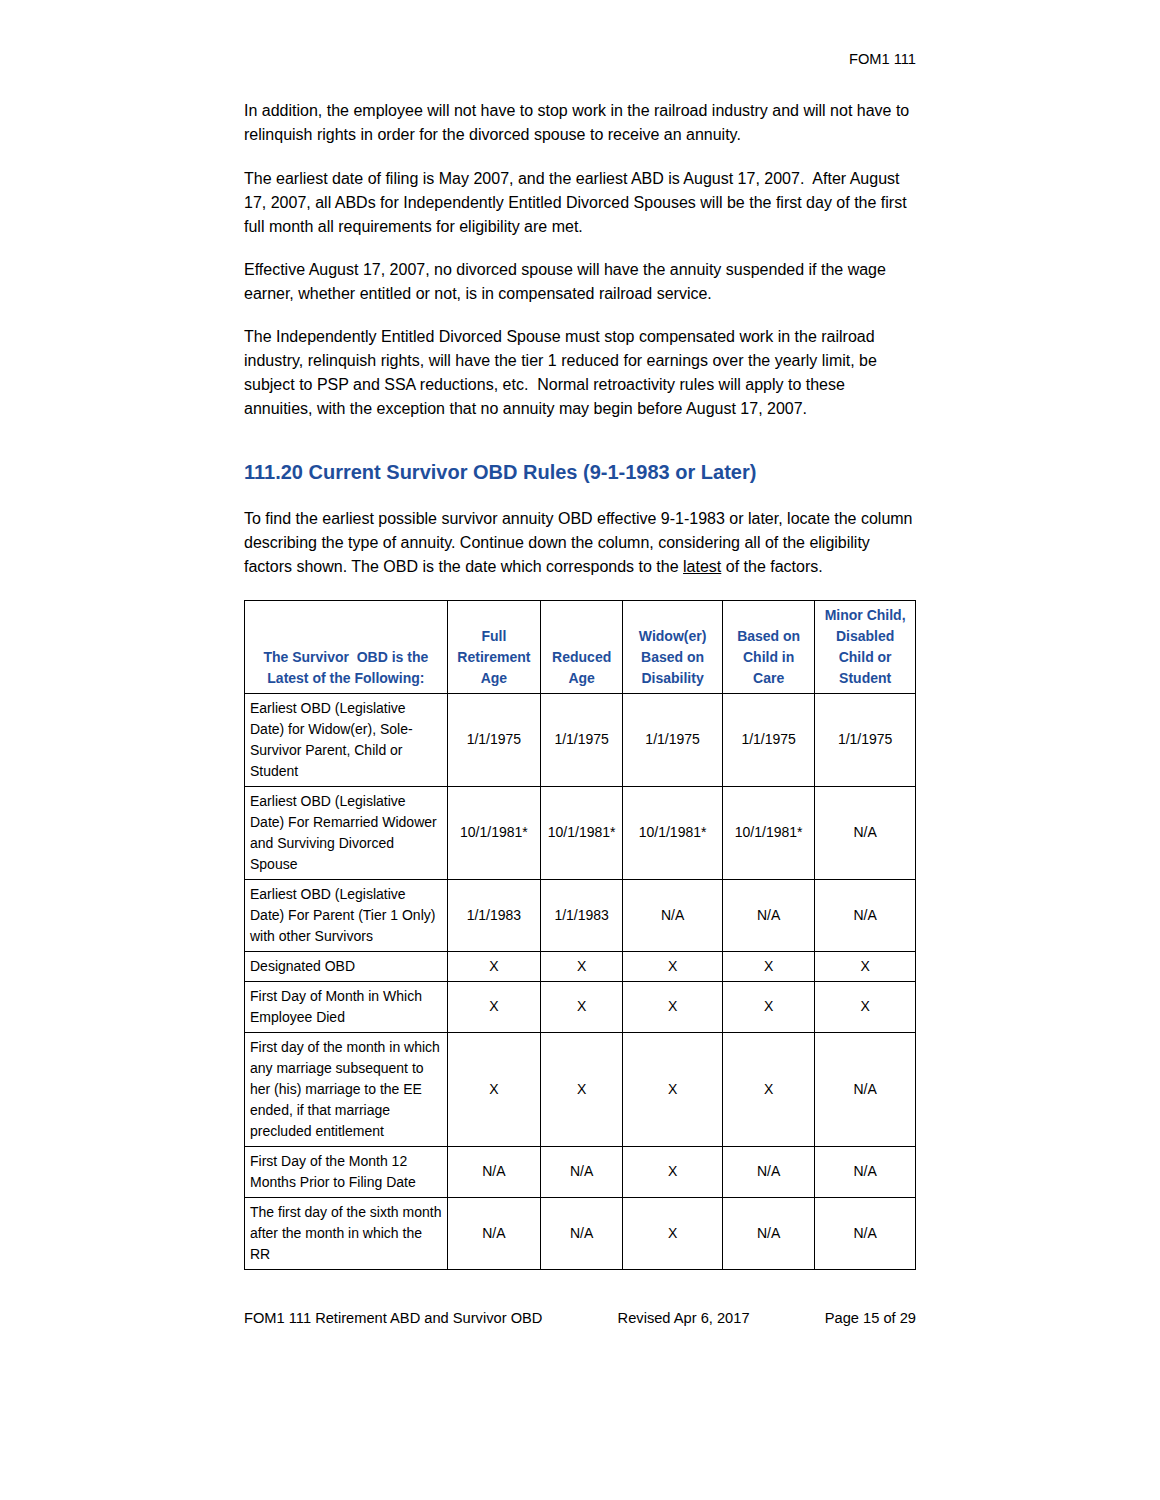FOM1 111
In addition, the employee will not have to stop work in the railroad industry and will not have to relinquish rights in order for the divorced spouse to receive an annuity.
The earliest date of filing is May 2007, and the earliest ABD is August 17, 2007. After August 17, 2007, all ABDs for Independently Entitled Divorced Spouses will be the first day of the first full month all requirements for eligibility are met.
Effective August 17, 2007, no divorced spouse will have the annuity suspended if the wage earner, whether entitled or not, is in compensated railroad service.
The Independently Entitled Divorced Spouse must stop compensated work in the railroad industry, relinquish rights, will have the tier 1 reduced for earnings over the yearly limit, be subject to PSP and SSA reductions, etc. Normal retroactivity rules will apply to these annuities, with the exception that no annuity may begin before August 17, 2007.
111.20 Current Survivor OBD Rules (9-1-1983 or Later)
To find the earliest possible survivor annuity OBD effective 9-1-1983 or later, locate the column describing the type of annuity. Continue down the column, considering all of the eligibility factors shown. The OBD is the date which corresponds to the latest of the factors.
| The Survivor OBD is the Latest of the Following: | Full Retirement Age | Reduced Age | Widow(er) Based on Disability | Based on Child in Care | Minor Child, Disabled Child or Student |
| --- | --- | --- | --- | --- | --- |
| Earliest OBD (Legislative Date) for Widow(er), Sole-Survivor Parent, Child or Student | 1/1/1975 | 1/1/1975 | 1/1/1975 | 1/1/1975 | 1/1/1975 |
| Earliest OBD (Legislative Date) For Remarried Widower and Surviving Divorced Spouse | 10/1/1981* | 10/1/1981* | 10/1/1981* | 10/1/1981* | N/A |
| Earliest OBD (Legislative Date) For Parent (Tier 1 Only) with other Survivors | 1/1/1983 | 1/1/1983 | N/A | N/A | N/A |
| Designated OBD | X | X | X | X | X |
| First Day of Month in Which Employee Died | X | X | X | X | X |
| First day of the month in which any marriage subsequent to her (his) marriage to the EE ended, if that marriage precluded entitlement | X | X | X | X | N/A |
| First Day of the Month 12 Months Prior to Filing Date | N/A | N/A | X | N/A | N/A |
| The first day of the sixth month after the month in which the RR | N/A | N/A | X | N/A | N/A |
FOM1 111 Retirement ABD and Survivor OBD
Revised Apr 6, 2017
Page 15 of 29